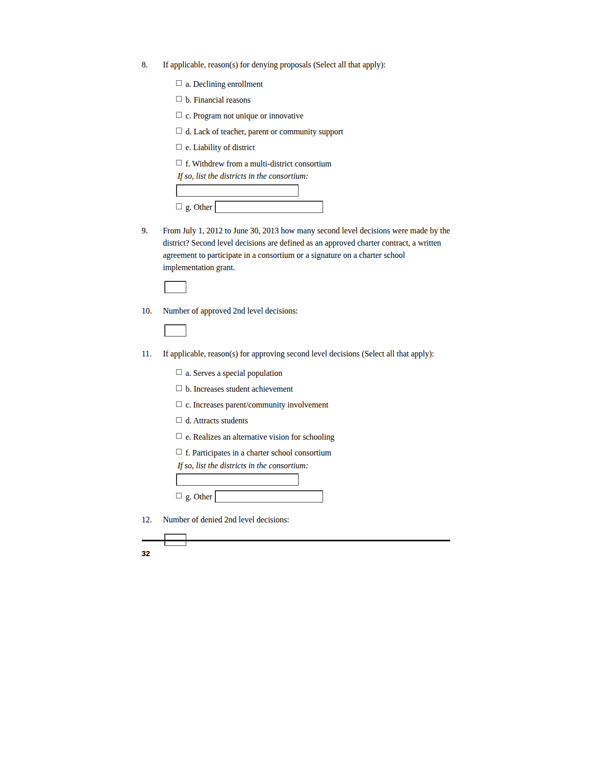8. If applicable, reason(s) for denying proposals (Select all that apply):
a. Declining enrollment
b. Financial reasons
c. Program not unique or innovative
d. Lack of teacher, parent or community support
e. Liability of district
f. Withdrew from a multi-district consortium If so, list the districts in the consortium:
g. Other
9. From July 1, 2012 to June 30, 2013 how many second level decisions were made by the district? Second level decisions are defined as an approved charter contract, a written agreement to participate in a consortium or a signature on a charter school implementation grant.
10. Number of approved 2nd level decisions:
11. If applicable, reason(s) for approving second level decisions (Select all that apply):
a. Serves a special population
b. Increases student achievement
c. Increases parent/community involvement
d. Attracts students
e. Realizes an alternative vision for schooling
f. Participates in a charter school consortium If so, list the districts in the consortium:
g. Other
12. Number of denied 2nd level decisions:
32